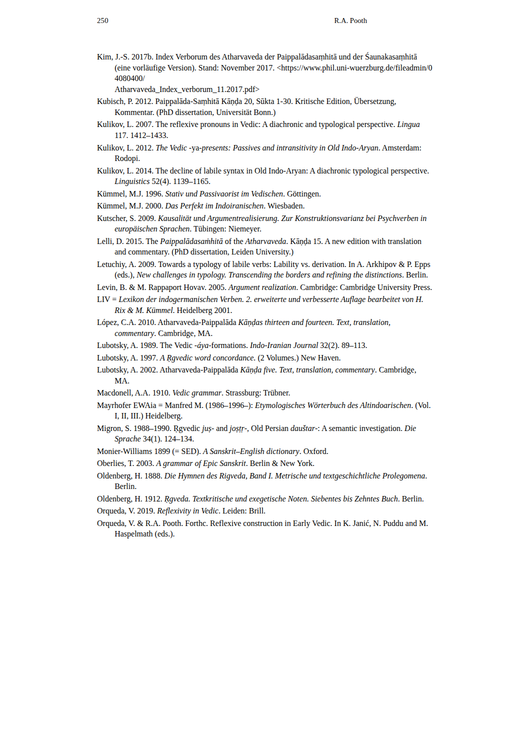250 R.A. Pooth
Kim, J.-S. 2017b. Index Verborum des Atharvaveda der Paippalādasaṃhitā und der Śaunakasaṃhitā (eine vorläufige Version). Stand: November 2017. <https://www.phil.uni-wuerzburg.de/fileadmin/04080400/
Atharvaveda_Index_verborum_11.2017.pdf>
Kubisch, P. 2012. Paippalāda-Saṃhitā Kāṇḍa 20, Sūkta 1-30. Kritische Edition, Übersetzung, Kommentar. (PhD dissertation, Universität Bonn.)
Kulikov, L. 2007. The reflexive pronouns in Vedic: A diachronic and typological perspective. Lingua 117. 1412–1433.
Kulikov, L. 2012. The Vedic -ya-presents: Passives and intransitivity in Old Indo-Aryan. Amsterdam: Rodopi.
Kulikov, L. 2014. The decline of labile syntax in Old Indo-Aryan: A diachronic typological perspective. Linguistics 52(4). 1139–1165.
Kümmel, M.J. 1996. Stativ und Passivaorist im Vedischen. Göttingen.
Kümmel, M.J. 2000. Das Perfekt im Indoiranischen. Wiesbaden.
Kutscher, S. 2009. Kausalität und Argumentrealisierung. Zur Konstruktionsvarianz bei Psychverben in europäischen Sprachen. Tübingen: Niemeyer.
Lelli, D. 2015. The Paippalādasaṁhitā of the Atharvaveda. Kāṇḍa 15. A new edition with translation and commentary. (PhD dissertation, Leiden University.)
Letuchiy, A. 2009. Towards a typology of labile verbs: Lability vs. derivation. In A. Arkhipov & P. Epps (eds.), New challenges in typology. Transcending the borders and refining the distinctions. Berlin.
Levin, B. & M. Rappaport Hovav. 2005. Argument realization. Cambridge: Cambridge University Press.
LIV = Lexikon der indogermanischen Verben. 2. erweiterte und verbesserte Auflage bearbeitet von H. Rix & M. Kümmel. Heidelberg 2001.
López, C.A. 2010. Atharvaveda-Paippalāda Kāṇḍas thirteen and fourteen. Text, translation, commentary. Cambridge, MA.
Lubotsky, A. 1989. The Vedic -áya-formations. Indo-Iranian Journal 32(2). 89–113.
Lubotsky, A. 1997. A Ṛgvedic word concordance. (2 Volumes.) New Haven.
Lubotsky, A. 2002. Atharvaveda-Paippalāda Kāṇḍa five. Text, translation, commentary. Cambridge, MA.
Macdonell, A.A. 1910. Vedic grammar. Strassburg: Trübner.
Mayrhofer EWAia = Manfred M. (1986–1996–): Etymologisches Wörterbuch des Altindoarischen. (Vol. I, II, III.) Heidelberg.
Migron, S. 1988–1990. Ṛgvedic juṣ- and joṣṭṛ-, Old Persian dauštar-: A semantic investigation. Die Sprache 34(1). 124–134.
Monier-Williams 1899 (= SED). A Sanskrit–English dictionary. Oxford.
Oberlies, T. 2003. A grammar of Epic Sanskrit. Berlin & New York.
Oldenberg, H. 1888. Die Hymnen des Rigveda, Band I. Metrische und textgeschichtliche Prolegomena. Berlin.
Oldenberg, H. 1912. Ṛgveda. Textkritische und exegetische Noten. Siebentes bis Zehntes Buch. Berlin.
Orqueda, V. 2019. Reflexivity in Vedic. Leiden: Brill.
Orqueda, V. & R.A. Pooth. Forthc. Reflexive construction in Early Vedic. In K. Janić, N. Puddu and M. Haspelmath (eds.).